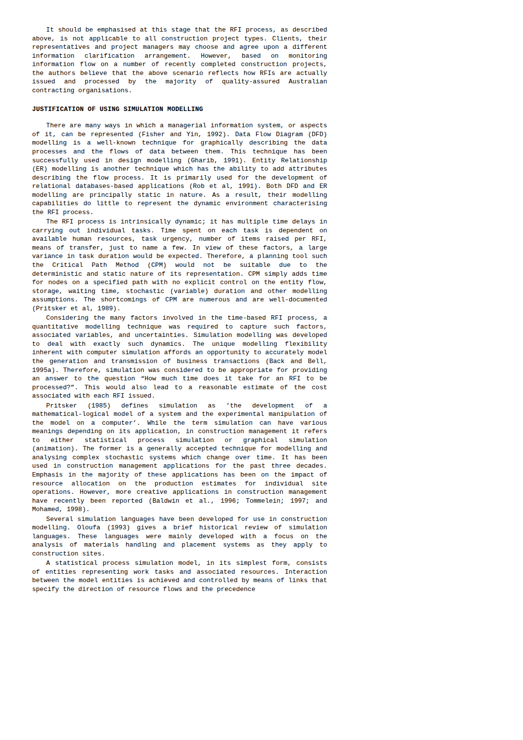It should be emphasised at this stage that the RFI process, as described above, is not applicable to all construction project types. Clients, their representatives and project managers may choose and agree upon a different information clarification arrangement. However, based on monitoring information flow on a number of recently completed construction projects, the authors believe that the above scenario reflects how RFIs are actually issued and processed by the majority of quality-assured Australian contracting organisations.
JUSTIFICATION OF USING SIMULATION MODELLING
There are many ways in which a managerial information system, or aspects of it, can be represented (Fisher and Yin, 1992). Data Flow Diagram (DFD) modelling is a well-known technique for graphically describing the data processes and the flows of data between them. This technique has been successfully used in design modelling (Gharib, 1991). Entity Relationship (ER) modelling is another technique which has the ability to add attributes describing the flow process. It is primarily used for the development of relational databases-based applications (Rob et al, 1991). Both DFD and ER modelling are principally static in nature. As a result, their modelling capabilities do little to represent the dynamic environment characterising the RFI process.
The RFI process is intrinsically dynamic; it has multiple time delays in carrying out individual tasks. Time spent on each task is dependent on available human resources, task urgency, number of items raised per RFI, means of transfer, just to name a few. In view of these factors, a large variance in task duration would be expected. Therefore, a planning tool such the Critical Path Method (CPM) would not be suitable due to the deterministic and static nature of its representation. CPM simply adds time for nodes on a specified path with no explicit control on the entity flow, storage, waiting time, stochastic (variable) duration and other modelling assumptions. The shortcomings of CPM are numerous and are well-documented (Pritsker et al, 1989).
Considering the many factors involved in the time-based RFI process, a quantitative modelling technique was required to capture such factors, associated variables, and uncertainties. Simulation modelling was developed to deal with exactly such dynamics. The unique modelling flexibility inherent with computer simulation affords an opportunity to accurately model the generation and transmission of business transactions (Back and Bell, 1995a). Therefore, simulation was considered to be appropriate for providing an answer to the question “How much time does it take for an RFI to be processed?”. This would also lead to a reasonable estimate of the cost associated with each RFI issued.
Pritsker (1985) defines simulation as ’the development of a mathematical-logical model of a system and the experimental manipulation of the model on a computer’. While the term simulation can have various meanings depending on its application, in construction management it refers to either statistical process simulation or graphical simulation (animation). The former is a generally accepted technique for modelling and analysing complex stochastic systems which change over time. It has been used in construction management applications for the past three decades. Emphasis in the majority of these applications has been on the impact of resource allocation on the production estimates for individual site operations. However, more creative applications in construction management have recently been reported (Baldwin et al., 1996; Tommelein; 1997; and Mohamed, 1998).
Several simulation languages have been developed for use in construction modelling. Oloufa (1993) gives a brief historical review of simulation languages. These languages were mainly developed with a focus on the analysis of materials handling and placement systems as they apply to construction sites.
A statistical process simulation model, in its simplest form, consists of entities representing work tasks and associated resources. Interaction between the model entities is achieved and controlled by means of links that specify the direction of resource flows and the precedence